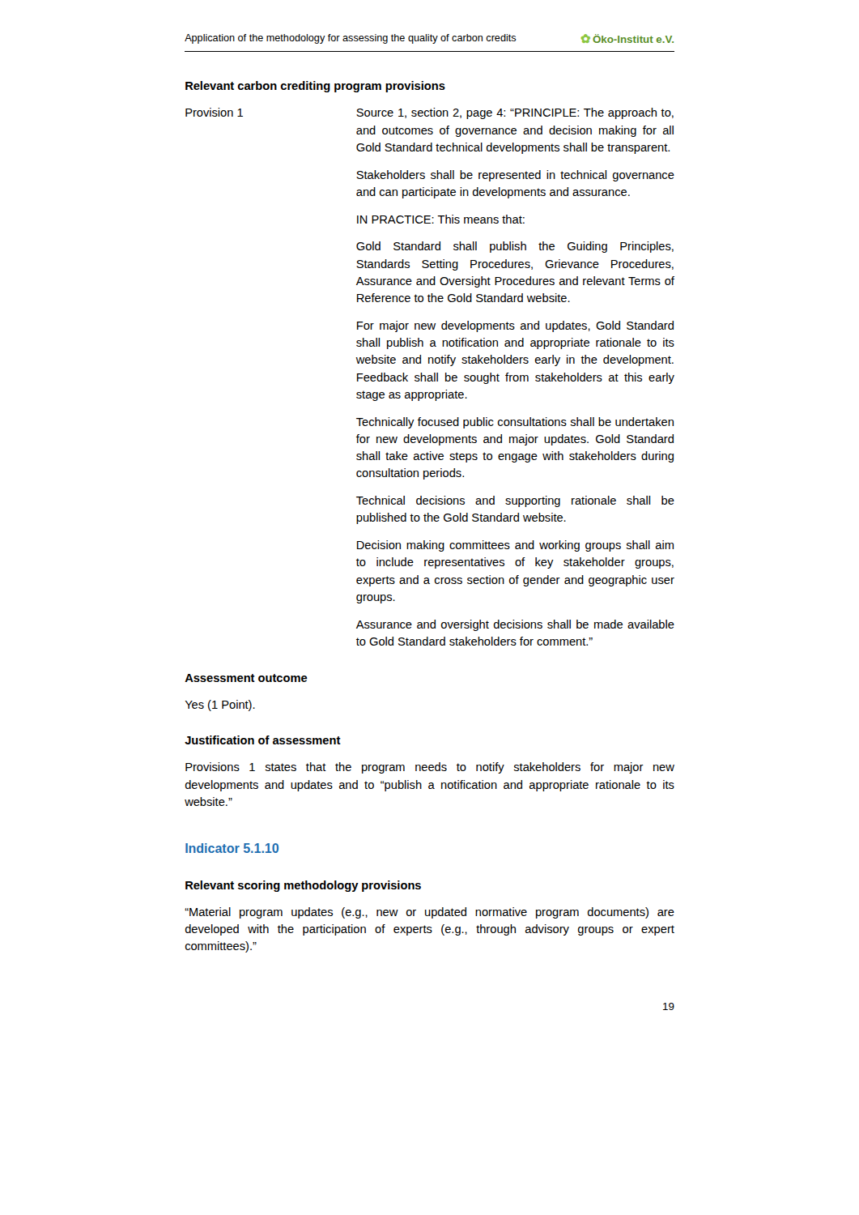Application of the methodology for assessing the quality of carbon credits
✿Öko-Institut e.V.
Relevant carbon crediting program provisions
Provision 1
Source 1, section 2, page 4: “PRINCIPLE: The approach to, and outcomes of governance and decision making for all Gold Standard technical developments shall be transparent.
Stakeholders shall be represented in technical governance and can participate in developments and assurance.
IN PRACTICE: This means that:
Gold Standard shall publish the Guiding Principles, Standards Setting Procedures, Grievance Procedures, Assurance and Oversight Procedures and relevant Terms of Reference to the Gold Standard website.
For major new developments and updates, Gold Standard shall publish a notification and appropriate rationale to its website and notify stakeholders early in the development. Feedback shall be sought from stakeholders at this early stage as appropriate.
Technically focused public consultations shall be undertaken for new developments and major updates. Gold Standard shall take active steps to engage with stakeholders during consultation periods.
Technical decisions and supporting rationale shall be published to the Gold Standard website.
Decision making committees and working groups shall aim to include representatives of key stakeholder groups, experts and a cross section of gender and geographic user groups.
Assurance and oversight decisions shall be made available to Gold Standard stakeholders for comment.”
Assessment outcome
Yes (1 Point).
Justification of assessment
Provisions 1 states that the program needs to notify stakeholders for major new developments and updates and to “publish a notification and appropriate rationale to its website.”
Indicator 5.1.10
Relevant scoring methodology provisions
“Material program updates (e.g., new or updated normative program documents) are developed with the participation of experts (e.g., through advisory groups or expert committees).”
19